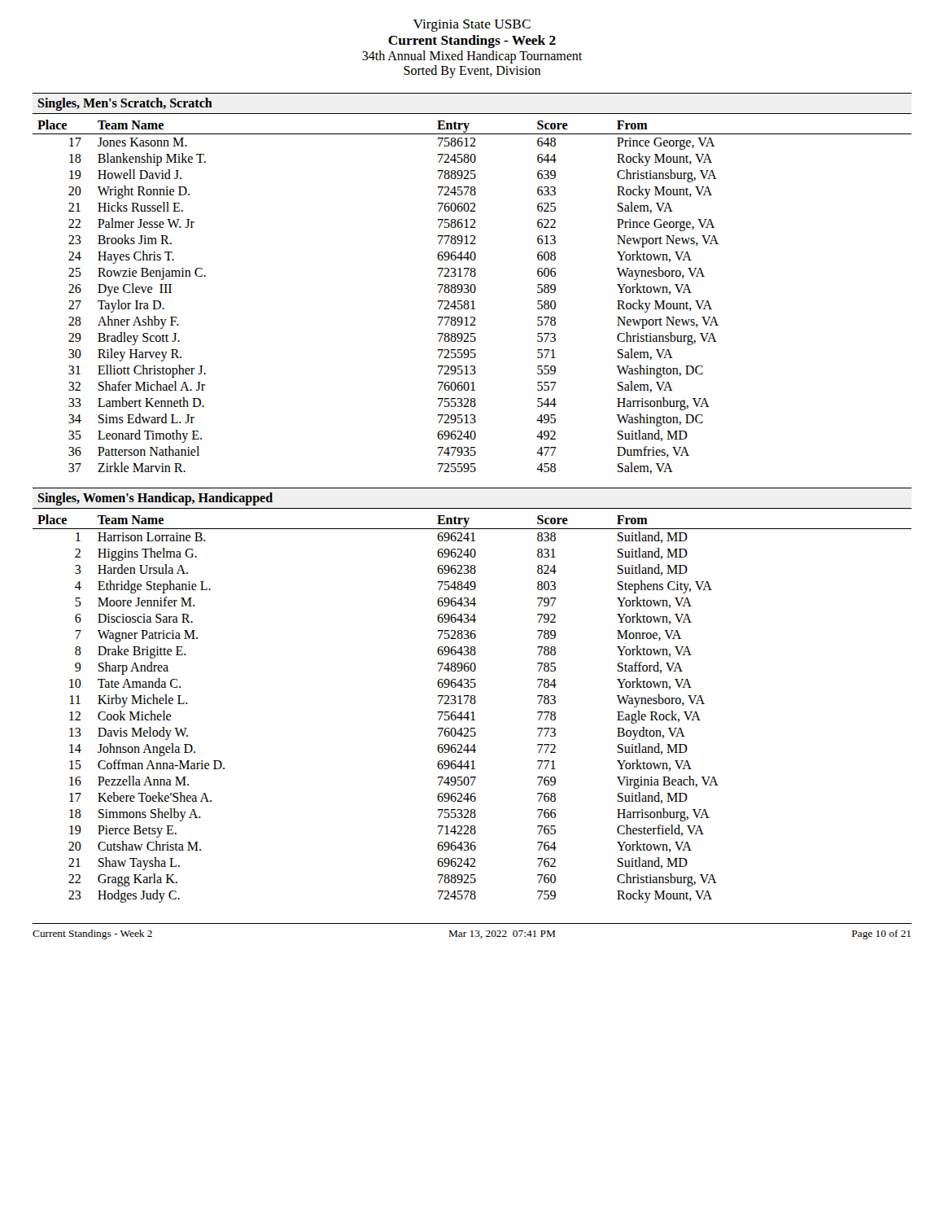Virginia State USBC
Current Standings - Week 2
34th Annual Mixed Handicap Tournament
Sorted By Event, Division
Singles, Men's Scratch, Scratch
| Place | Team Name | Entry | Score | From |
| --- | --- | --- | --- | --- |
| 17 | Jones Kasonn M. | 758612 | 648 | Prince George, VA |
| 18 | Blankenship Mike T. | 724580 | 644 | Rocky Mount, VA |
| 19 | Howell David J. | 788925 | 639 | Christiansburg, VA |
| 20 | Wright Ronnie D. | 724578 | 633 | Rocky Mount, VA |
| 21 | Hicks Russell E. | 760602 | 625 | Salem, VA |
| 22 | Palmer Jesse W. Jr | 758612 | 622 | Prince George, VA |
| 23 | Brooks Jim R. | 778912 | 613 | Newport News, VA |
| 24 | Hayes Chris T. | 696440 | 608 | Yorktown, VA |
| 25 | Rowzie Benjamin C. | 723178 | 606 | Waynesboro, VA |
| 26 | Dye Cleve III | 788930 | 589 | Yorktown, VA |
| 27 | Taylor Ira D. | 724581 | 580 | Rocky Mount, VA |
| 28 | Ahner Ashby F. | 778912 | 578 | Newport News, VA |
| 29 | Bradley Scott J. | 788925 | 573 | Christiansburg, VA |
| 30 | Riley Harvey R. | 725595 | 571 | Salem, VA |
| 31 | Elliott Christopher J. | 729513 | 559 | Washington, DC |
| 32 | Shafer Michael A. Jr | 760601 | 557 | Salem, VA |
| 33 | Lambert Kenneth D. | 755328 | 544 | Harrisonburg, VA |
| 34 | Sims Edward L. Jr | 729513 | 495 | Washington, DC |
| 35 | Leonard Timothy E. | 696240 | 492 | Suitland, MD |
| 36 | Patterson Nathaniel | 747935 | 477 | Dumfries, VA |
| 37 | Zirkle Marvin R. | 725595 | 458 | Salem, VA |
Singles, Women's Handicap, Handicapped
| Place | Team Name | Entry | Score | From |
| --- | --- | --- | --- | --- |
| 1 | Harrison Lorraine B. | 696241 | 838 | Suitland, MD |
| 2 | Higgins Thelma G. | 696240 | 831 | Suitland, MD |
| 3 | Harden Ursula A. | 696238 | 824 | Suitland, MD |
| 4 | Ethridge Stephanie L. | 754849 | 803 | Stephens City, VA |
| 5 | Moore Jennifer M. | 696434 | 797 | Yorktown, VA |
| 6 | Discioscia Sara R. | 696434 | 792 | Yorktown, VA |
| 7 | Wagner Patricia M. | 752836 | 789 | Monroe, VA |
| 8 | Drake Brigitte E. | 696438 | 788 | Yorktown, VA |
| 9 | Sharp Andrea | 748960 | 785 | Stafford, VA |
| 10 | Tate Amanda C. | 696435 | 784 | Yorktown, VA |
| 11 | Kirby Michele L. | 723178 | 783 | Waynesboro, VA |
| 12 | Cook Michele | 756441 | 778 | Eagle Rock, VA |
| 13 | Davis Melody W. | 760425 | 773 | Boydton, VA |
| 14 | Johnson Angela D. | 696244 | 772 | Suitland, MD |
| 15 | Coffman Anna-Marie D. | 696441 | 771 | Yorktown, VA |
| 16 | Pezzella Anna M. | 749507 | 769 | Virginia Beach, VA |
| 17 | Kebere Toeke'Shea A. | 696246 | 768 | Suitland, MD |
| 18 | Simmons Shelby A. | 755328 | 766 | Harrisonburg, VA |
| 19 | Pierce Betsy E. | 714228 | 765 | Chesterfield, VA |
| 20 | Cutshaw Christa M. | 696436 | 764 | Yorktown, VA |
| 21 | Shaw Taysha L. | 696242 | 762 | Suitland, MD |
| 22 | Gragg Karla K. | 788925 | 760 | Christiansburg, VA |
| 23 | Hodges Judy C. | 724578 | 759 | Rocky Mount, VA |
Current Standings - Week 2
Mar 13, 2022 07:41 PM
Page 10 of 21